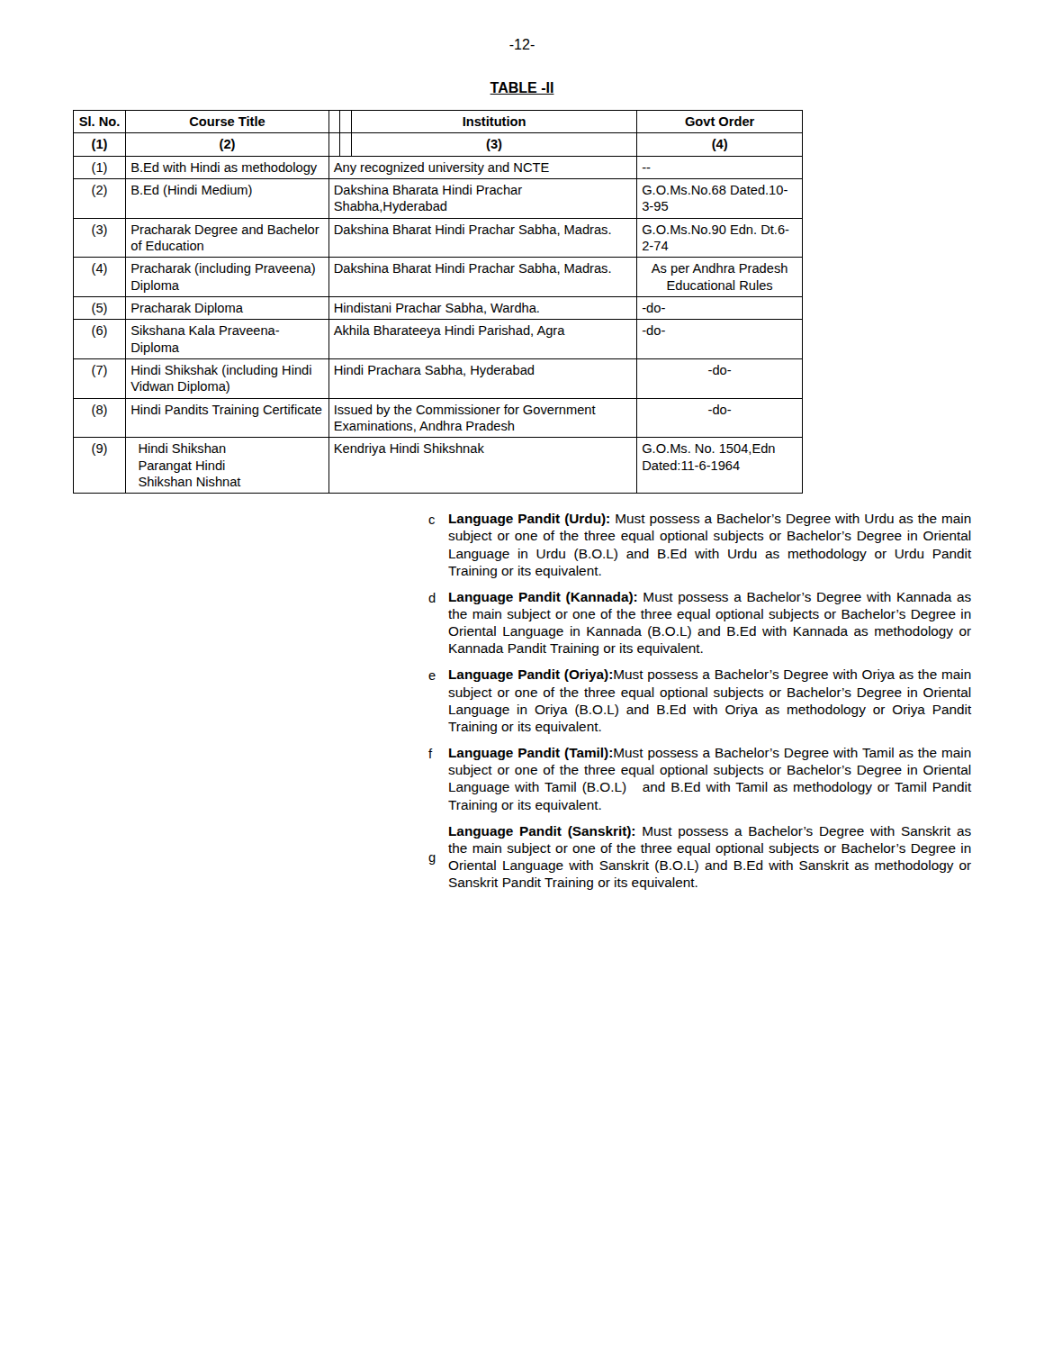-12-
TABLE -II
| Sl. No. | Course Title | | | Institution | Govt Order |
| --- | --- | --- | --- | --- | --- |
| (1) | (2) | | | (3) | (4) |
| (1) | B.Ed with Hindi as methodology | Any recognized university and NCTE | -- |
| (2) | B.Ed (Hindi Medium) | Dakshina Bharata Hindi Prachar Shabha,Hyderabad | G.O.Ms.No.68 Dated.10-3-95 |
| (3) | Pracharak Degree and Bachelor of Education | Dakshina Bharat Hindi Prachar Sabha, Madras. | G.O.Ms.No.90 Edn. Dt.6-2-74 |
| (4) | Pracharak (including Praveena) Diploma | Dakshina Bharat Hindi Prachar Sabha, Madras. | As per Andhra Pradesh Educational Rules |
| (5) | Pracharak Diploma | Hindistani Prachar Sabha, Wardha. | -do- |
| (6) | Sikshana Kala Praveena-Diploma | Akhila Bharateeya Hindi Parishad, Agra | -do- |
| (7) | Hindi Shikshak (including Hindi Vidwan Diploma) | Hindi Prachara Sabha, Hyderabad | -do- |
| (8) | Hindi Pandits Training Certificate | Issued by the Commissioner for Government Examinations, Andhra Pradesh | -do- |
| (9) | Hindi Shikshan Parangat Hindi Shikshan Nishnat | Kendriya Hindi Shikshnak | G.O.Ms. No. 1504,Edn Dated:11-6-1964 |
c
Language Pandit (Urdu): Must possess a Bachelor’s Degree with Urdu as the main subject or one of the three equal optional subjects or Bachelor’s Degree in Oriental Language in Urdu (B.O.L) and B.Ed with Urdu as methodology or Urdu Pandit Training or its equivalent.
d
Language Pandit (Kannada): Must possess a Bachelor’s Degree with Kannada as the main subject or one of the three equal optional subjects or Bachelor’s Degree in Oriental Language in Kannada (B.O.L) and B.Ed with Kannada as methodology or Kannada Pandit Training or its equivalent.
e
Language Pandit (Oriya): Must possess a Bachelor’s Degree with Oriya as the main subject or one of the three equal optional subjects or Bachelor’s Degree in Oriental Language in Oriya (B.O.L) and B.Ed with Oriya as methodology or Oriya Pandit Training or its equivalent.
f
Language Pandit (Tamil): Must possess a Bachelor’s Degree with Tamil as the main subject or one of the three equal optional subjects or Bachelor’s Degree in Oriental Language with Tamil (B.O.L) and B.Ed with Tamil as methodology or Tamil Pandit Training or its equivalent.
g
Language Pandit (Sanskrit): Must possess a Bachelor’s Degree with Sanskrit as the main subject or one of the three equal optional subjects or Bachelor’s Degree in Oriental Language with Sanskrit (B.O.L) and B.Ed with Sanskrit as methodology or Sanskrit Pandit Training or its equivalent.